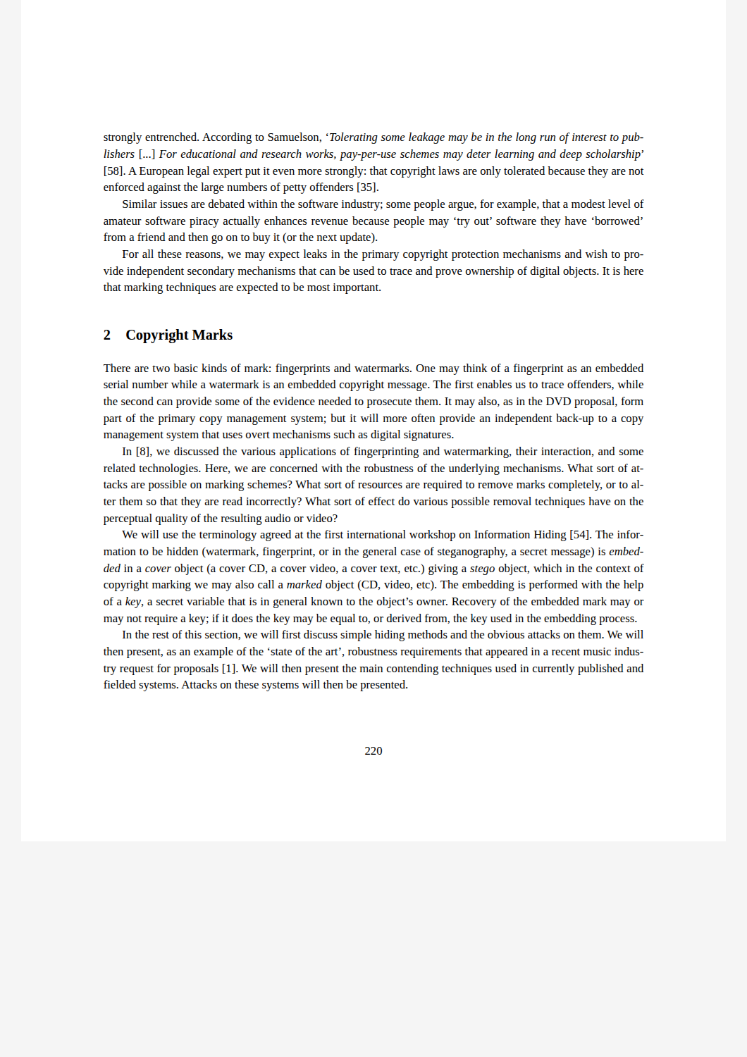strongly entrenched. According to Samuelson, ‘Tolerating some leakage may be in the long run of interest to publishers [...] For educational and research works, pay-per-use schemes may deter learning and deep scholarship’ [58]. A European legal expert put it even more strongly: that copyright laws are only tolerated because they are not enforced against the large numbers of petty offenders [35].
Similar issues are debated within the software industry; some people argue, for example, that a modest level of amateur software piracy actually enhances revenue because people may ‘try out’ software they have ‘borrowed’ from a friend and then go on to buy it (or the next update).
For all these reasons, we may expect leaks in the primary copyright protection mechanisms and wish to provide independent secondary mechanisms that can be used to trace and prove ownership of digital objects. It is here that marking techniques are expected to be most important.
2 Copyright Marks
There are two basic kinds of mark: fingerprints and watermarks. One may think of a fingerprint as an embedded serial number while a watermark is an embedded copyright message. The first enables us to trace offenders, while the second can provide some of the evidence needed to prosecute them. It may also, as in the DVD proposal, form part of the primary copy management system; but it will more often provide an independent back-up to a copy management system that uses overt mechanisms such as digital signatures.
In [8], we discussed the various applications of fingerprinting and watermarking, their interaction, and some related technologies. Here, we are concerned with the robustness of the underlying mechanisms. What sort of attacks are possible on marking schemes? What sort of resources are required to remove marks completely, or to alter them so that they are read incorrectly? What sort of effect do various possible removal techniques have on the perceptual quality of the resulting audio or video?
We will use the terminology agreed at the first international workshop on Information Hiding [54]. The information to be hidden (watermark, fingerprint, or in the general case of steganography, a secret message) is embedded in a cover object (a cover CD, a cover video, a cover text, etc.) giving a stego object, which in the context of copyright marking we may also call a marked object (CD, video, etc). The embedding is performed with the help of a key, a secret variable that is in general known to the object’s owner. Recovery of the embedded mark may or may not require a key; if it does the key may be equal to, or derived from, the key used in the embedding process.
In the rest of this section, we will first discuss simple hiding methods and the obvious attacks on them. We will then present, as an example of the ‘state of the art’, robustness requirements that appeared in a recent music industry request for proposals [1]. We will then present the main contending techniques used in currently published and fielded systems. Attacks on these systems will then be presented.
220